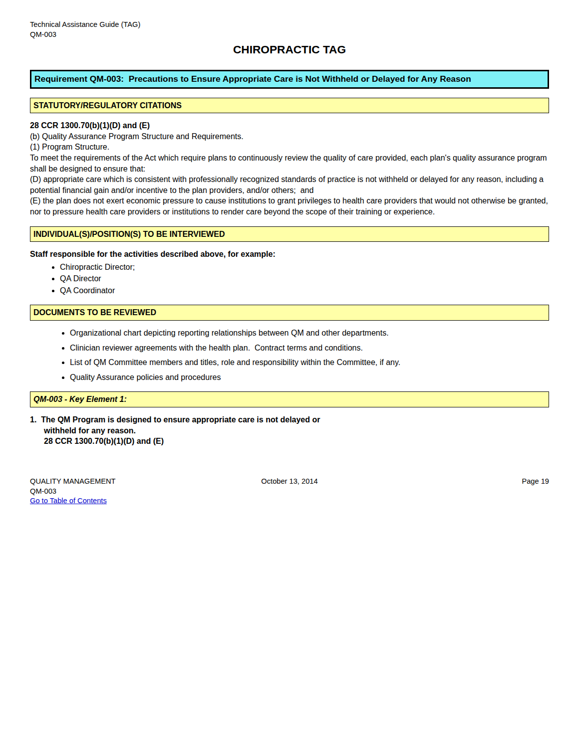Technical Assistance Guide (TAG)
QM-003
CHIROPRACTIC TAG
Requirement QM-003: Precautions to Ensure Appropriate Care is Not Withheld or Delayed for Any Reason
STATUTORY/REGULATORY CITATIONS
28 CCR 1300.70(b)(1)(D) and (E)
(b) Quality Assurance Program Structure and Requirements.
(1) Program Structure.
To meet the requirements of the Act which require plans to continuously review the quality of care provided, each plan's quality assurance program shall be designed to ensure that:
(D) appropriate care which is consistent with professionally recognized standards of practice is not withheld or delayed for any reason, including a potential financial gain and/or incentive to the plan providers, and/or others; and
(E) the plan does not exert economic pressure to cause institutions to grant privileges to health care providers that would not otherwise be granted, nor to pressure health care providers or institutions to render care beyond the scope of their training or experience.
INDIVIDUAL(S)/POSITION(S) TO BE INTERVIEWED
Staff responsible for the activities described above, for example:
Chiropractic Director;
QA Director
QA Coordinator
DOCUMENTS TO BE REVIEWED
Organizational chart depicting reporting relationships between QM and other departments.
Clinician reviewer agreements with the health plan. Contract terms and conditions.
List of QM Committee members and titles, role and responsibility within the Committee, if any.
Quality Assurance policies and procedures
QM-003 - Key Element 1:
1. The QM Program is designed to ensure appropriate care is not delayed or
withheld for any reason.
28 CCR 1300.70(b)(1)(D) and (E)
QUALITY MANAGEMENT
October 13, 2014
Page 19
QM-003
Go to Table of Contents